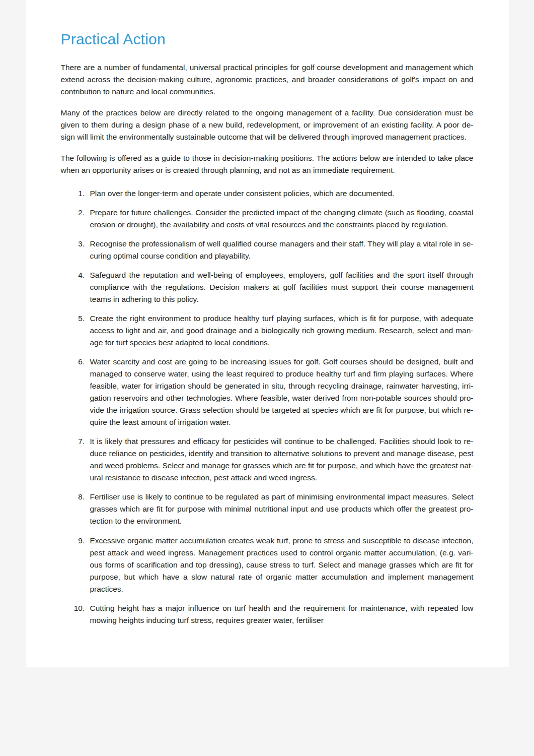Practical Action
There are a number of fundamental, universal practical principles for golf course development and management which extend across the decision-making culture, agronomic practices, and broader considerations of golf's impact on and contribution to nature and local communities.
Many of the practices below are directly related to the ongoing management of a facility. Due consideration must be given to them during a design phase of a new build, redevelopment, or improvement of an existing facility. A poor design will limit the environmentally sustainable outcome that will be delivered through improved management practices.
The following is offered as a guide to those in decision-making positions. The actions below are intended to take place when an opportunity arises or is created through planning, and not as an immediate requirement.
Plan over the longer-term and operate under consistent policies, which are documented.
Prepare for future challenges. Consider the predicted impact of the changing climate (such as flooding, coastal erosion or drought), the availability and costs of vital resources and the constraints placed by regulation.
Recognise the professionalism of well qualified course managers and their staff. They will play a vital role in securing optimal course condition and playability.
Safeguard the reputation and well-being of employees, employers, golf facilities and the sport itself through compliance with the regulations. Decision makers at golf facilities must support their course management teams in adhering to this policy.
Create the right environment to produce healthy turf playing surfaces, which is fit for purpose, with adequate access to light and air, and good drainage and a biologically rich growing medium. Research, select and manage for turf species best adapted to local conditions.
Water scarcity and cost are going to be increasing issues for golf. Golf courses should be designed, built and managed to conserve water, using the least required to produce healthy turf and firm playing surfaces. Where feasible, water for irrigation should be generated in situ, through recycling drainage, rainwater harvesting, irrigation reservoirs and other technologies. Where feasible, water derived from non-potable sources should provide the irrigation source. Grass selection should be targeted at species which are fit for purpose, but which require the least amount of irrigation water.
It is likely that pressures and efficacy for pesticides will continue to be challenged. Facilities should look to reduce reliance on pesticides, identify and transition to alternative solutions to prevent and manage disease, pest and weed problems. Select and manage for grasses which are fit for purpose, and which have the greatest natural resistance to disease infection, pest attack and weed ingress.
Fertiliser use is likely to continue to be regulated as part of minimising environmental impact measures. Select grasses which are fit for purpose with minimal nutritional input and use products which offer the greatest protection to the environment.
Excessive organic matter accumulation creates weak turf, prone to stress and susceptible to disease infection, pest attack and weed ingress. Management practices used to control organic matter accumulation, (e.g. various forms of scarification and top dressing), cause stress to turf. Select and manage grasses which are fit for purpose, but which have a slow natural rate of organic matter accumulation and implement management practices.
Cutting height has a major influence on turf health and the requirement for maintenance, with repeated low mowing heights inducing turf stress, requires greater water, fertiliser